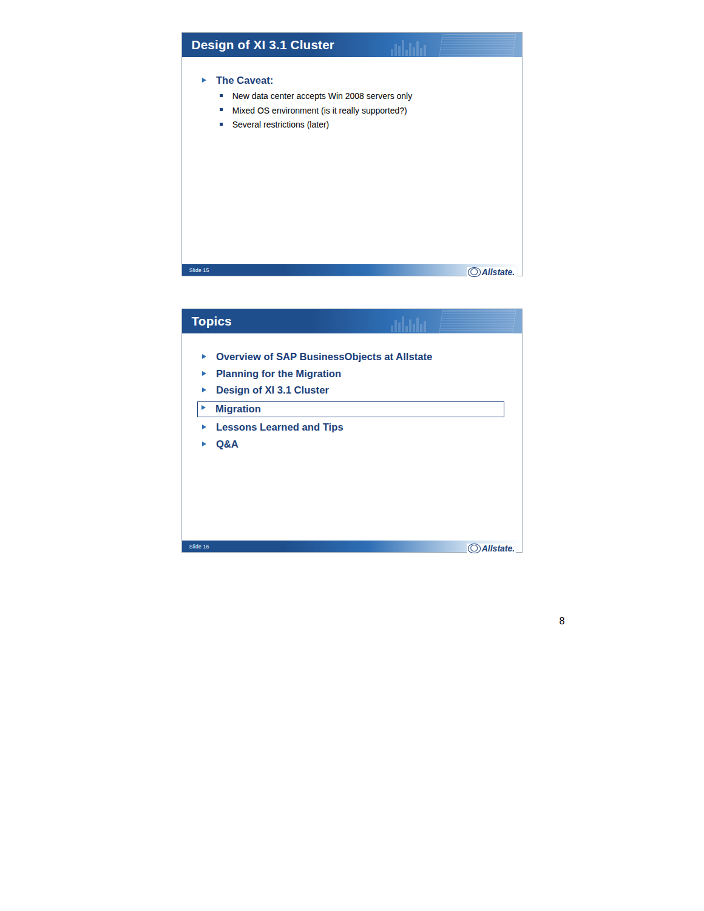Design of XI 3.1 Cluster
The Caveat:
New data center accepts Win 2008 servers only
Mixed OS environment (is it really supported?)
Several restrictions (later)
Slide 15 Allstate
Topics
Overview of SAP BusinessObjects at Allstate
Planning for the Migration
Design of XI 3.1 Cluster
Migration
Lessons Learned and Tips
Q&A
Slide 16 Allstate
8